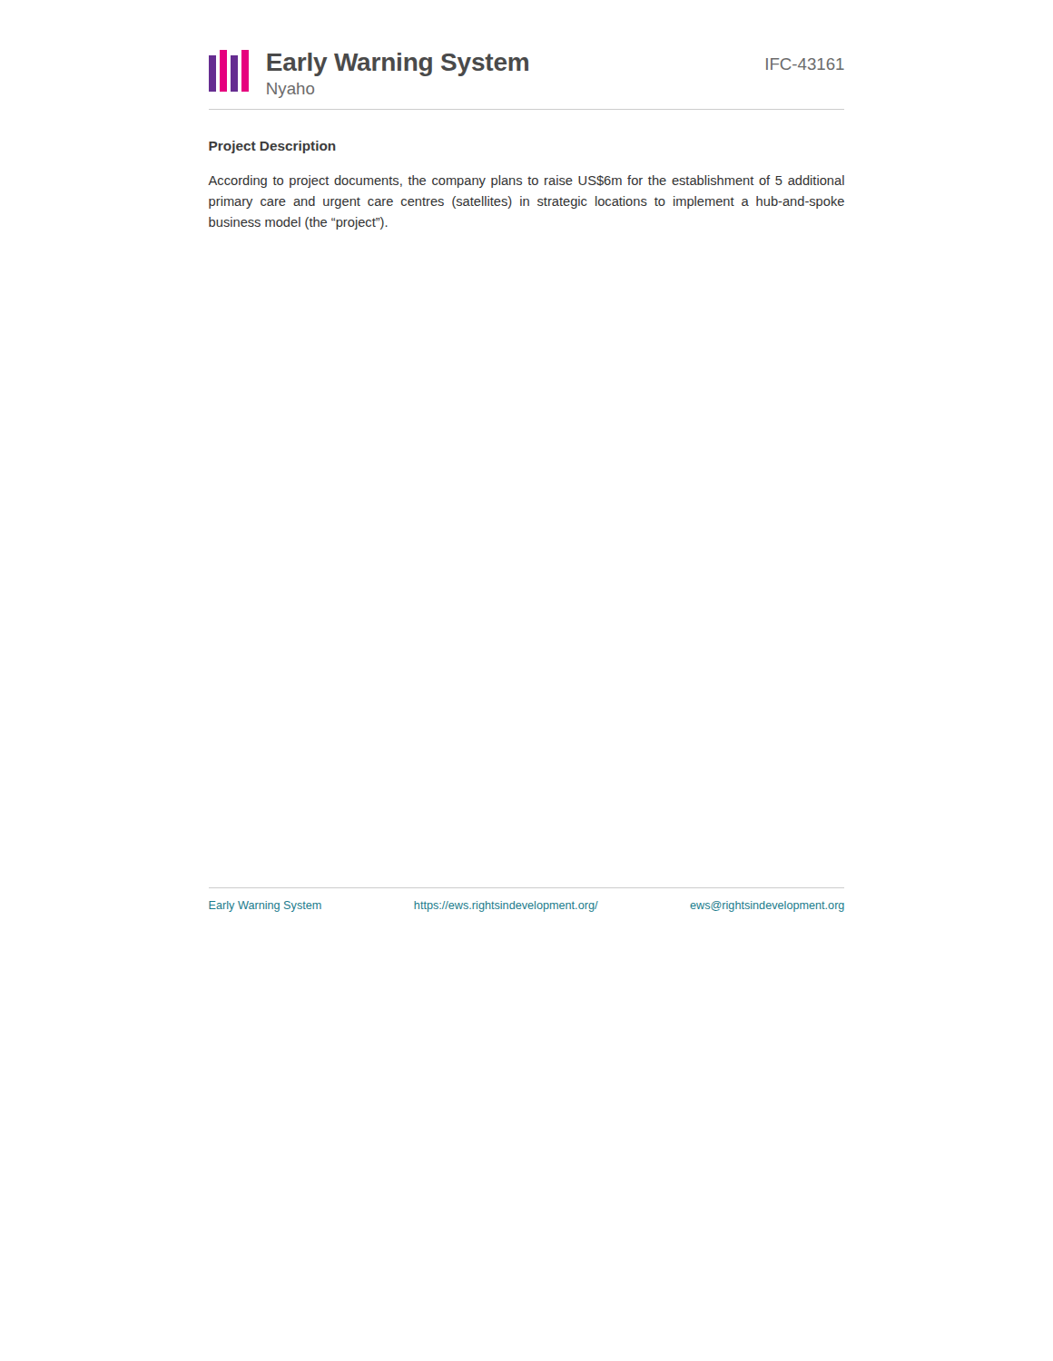Early Warning System
Nyaho
IFC-43161
Project Description
According to project documents, the company plans to raise US$6m for the establishment of 5 additional primary care and urgent care centres (satellites) in strategic locations to implement a hub-and-spoke business model (the “project”).
Early Warning System https://ews.rightsindevelopment.org/ ews@rightsindevelopment.org